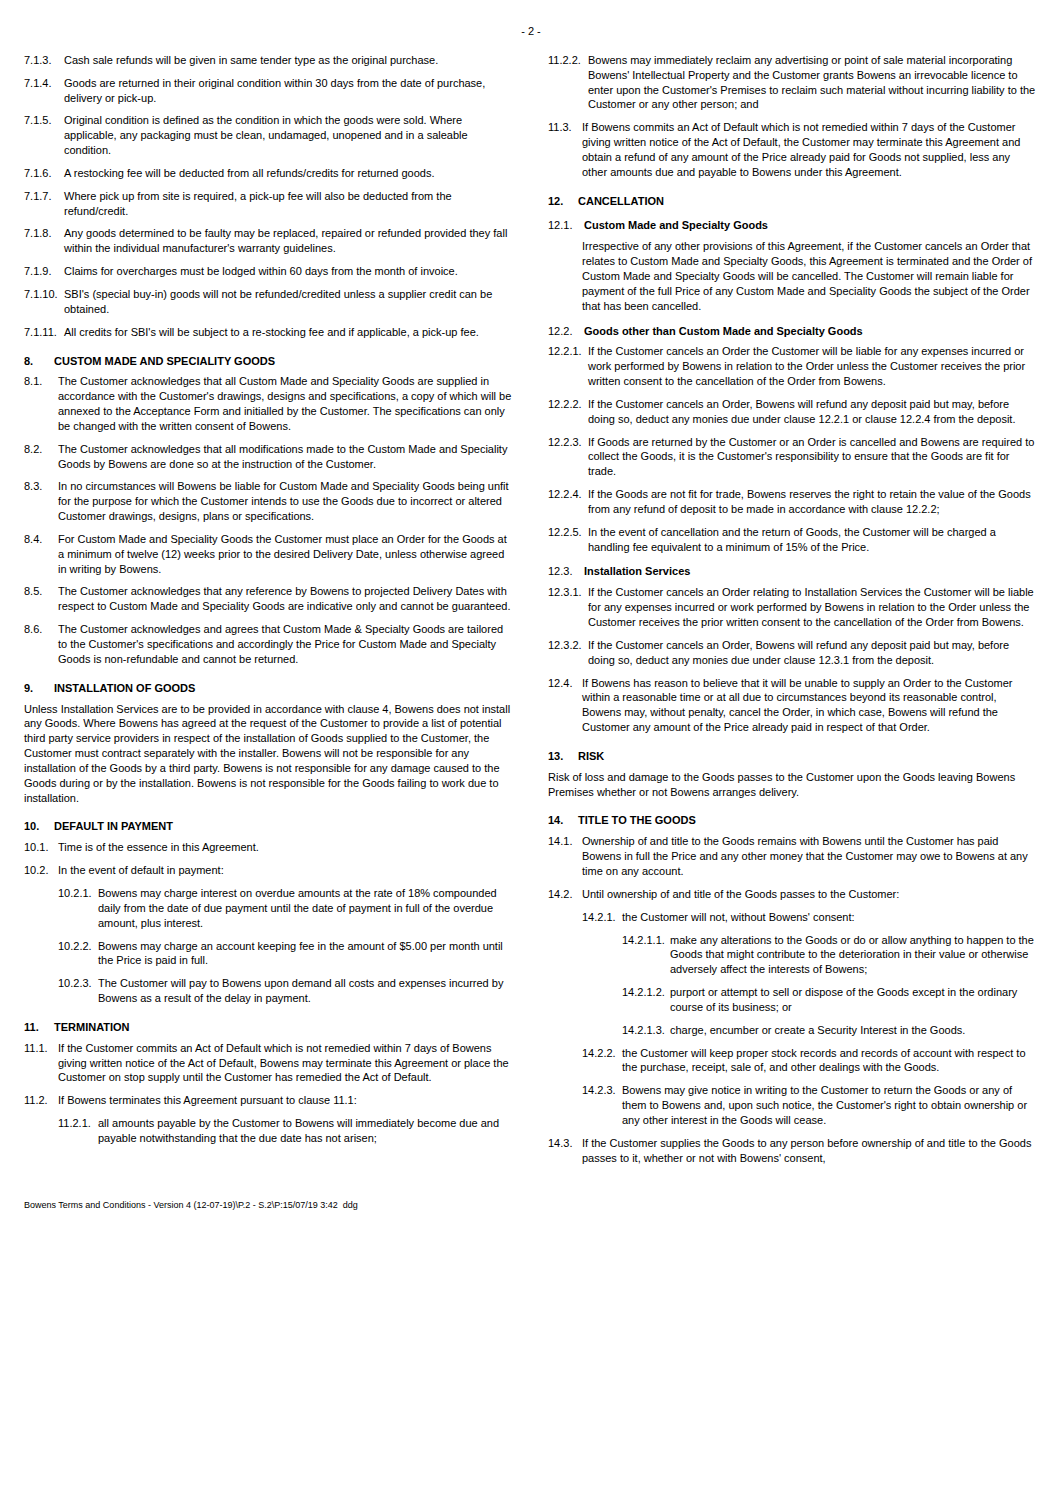- 2 -
7.1.3. Cash sale refunds will be given in same tender type as the original purchase.
7.1.4. Goods are returned in their original condition within 30 days from the date of purchase, delivery or pick-up.
7.1.5. Original condition is defined as the condition in which the goods were sold. Where applicable, any packaging must be clean, undamaged, unopened and in a saleable condition.
7.1.6. A restocking fee will be deducted from all refunds/credits for returned goods.
7.1.7. Where pick up from site is required, a pick-up fee will also be deducted from the refund/credit.
7.1.8. Any goods determined to be faulty may be replaced, repaired or refunded provided they fall within the individual manufacturer's warranty guidelines.
7.1.9. Claims for overcharges must be lodged within 60 days from the month of invoice.
7.1.10. SBI's (special buy-in) goods will not be refunded/credited unless a supplier credit can be obtained.
7.1.11. All credits for SBI's will be subject to a re-stocking fee and if applicable, a pick-up fee.
8. Custom Made and Speciality Goods
8.1. The Customer acknowledges that all Custom Made and Speciality Goods are supplied in accordance with the Customer's drawings, designs and specifications, a copy of which will be annexed to the Acceptance Form and initialled by the Customer. The specifications can only be changed with the written consent of Bowens.
8.2. The Customer acknowledges that all modifications made to the Custom Made and Speciality Goods by Bowens are done so at the instruction of the Customer.
8.3. In no circumstances will Bowens be liable for Custom Made and Speciality Goods being unfit for the purpose for which the Customer intends to use the Goods due to incorrect or altered Customer drawings, designs, plans or specifications.
8.4. For Custom Made and Speciality Goods the Customer must place an Order for the Goods at a minimum of twelve (12) weeks prior to the desired Delivery Date, unless otherwise agreed in writing by Bowens.
8.5. The Customer acknowledges that any reference by Bowens to projected Delivery Dates with respect to Custom Made and Speciality Goods are indicative only and cannot be guaranteed.
8.6. The Customer acknowledges and agrees that Custom Made & Specialty Goods are tailored to the Customer's specifications and accordingly the Price for Custom Made and Specialty Goods is non-refundable and cannot be returned.
9. Installation of Goods
Unless Installation Services are to be provided in accordance with clause 4, Bowens does not install any Goods. Where Bowens has agreed at the request of the Customer to provide a list of potential third party service providers in respect of the installation of Goods supplied to the Customer, the Customer must contract separately with the installer. Bowens will not be responsible for any installation of the Goods by a third party. Bowens is not responsible for any damage caused to the Goods during or by the installation. Bowens is not responsible for the Goods failing to work due to installation.
10. Default in Payment
10.1. Time is of the essence in this Agreement.
10.2. In the event of default in payment:
10.2.1. Bowens may charge interest on overdue amounts at the rate of 18% compounded daily from the date of due payment until the date of payment in full of the overdue amount, plus interest.
10.2.2. Bowens may charge an account keeping fee in the amount of $5.00 per month until the Price is paid in full.
10.2.3. The Customer will pay to Bowens upon demand all costs and expenses incurred by Bowens as a result of the delay in payment.
11. Termination
11.1. If the Customer commits an Act of Default which is not remedied within 7 days of Bowens giving written notice of the Act of Default, Bowens may terminate this Agreement or place the Customer on stop supply until the Customer has remedied the Act of Default.
11.2. If Bowens terminates this Agreement pursuant to clause 11.1:
11.2.1. all amounts payable by the Customer to Bowens will immediately become due and payable notwithstanding that the due date has not arisen;
11.2.2. Bowens may immediately reclaim any advertising or point of sale material incorporating Bowens' Intellectual Property and the Customer grants Bowens an irrevocable licence to enter upon the Customer's Premises to reclaim such material without incurring liability to the Customer or any other person; and
11.3. If Bowens commits an Act of Default which is not remedied within 7 days of the Customer giving written notice of the Act of Default, the Customer may terminate this Agreement and obtain a refund of any amount of the Price already paid for Goods not supplied, less any other amounts due and payable to Bowens under this Agreement.
12. Cancellation
12.1. Custom Made and Specialty Goods
Irrespective of any other provisions of this Agreement, if the Customer cancels an Order that relates to Custom Made and Specialty Goods, this Agreement is terminated and the Order of Custom Made and Specialty Goods will be cancelled. The Customer will remain liable for payment of the full Price of any Custom Made and Speciality Goods the subject of the Order that has been cancelled.
12.2. Goods other than Custom Made and Specialty Goods
12.2.1. If the Customer cancels an Order the Customer will be liable for any expenses incurred or work performed by Bowens in relation to the Order unless the Customer receives the prior written consent to the cancellation of the Order from Bowens.
12.2.2. If the Customer cancels an Order, Bowens will refund any deposit paid but may, before doing so, deduct any monies due under clause 12.2.1 or clause 12.2.4 from the deposit.
12.2.3. If Goods are returned by the Customer or an Order is cancelled and Bowens are required to collect the Goods, it is the Customer's responsibility to ensure that the Goods are fit for trade.
12.2.4. If the Goods are not fit for trade, Bowens reserves the right to retain the value of the Goods from any refund of deposit to be made in accordance with clause 12.2.2;
12.2.5. In the event of cancellation and the return of Goods, the Customer will be charged a handling fee equivalent to a minimum of 15% of the Price.
12.3. Installation Services
12.3.1. If the Customer cancels an Order relating to Installation Services the Customer will be liable for any expenses incurred or work performed by Bowens in relation to the Order unless the Customer receives the prior written consent to the cancellation of the Order from Bowens.
12.3.2. If the Customer cancels an Order, Bowens will refund any deposit paid but may, before doing so, deduct any monies due under clause 12.3.1 from the deposit.
12.4. If Bowens has reason to believe that it will be unable to supply an Order to the Customer within a reasonable time or at all due to circumstances beyond its reasonable control, Bowens may, without penalty, cancel the Order, in which case, Bowens will refund the Customer any amount of the Price already paid in respect of that Order.
13. Risk
Risk of loss and damage to the Goods passes to the Customer upon the Goods leaving Bowens Premises whether or not Bowens arranges delivery.
14. Title to the Goods
14.1. Ownership of and title to the Goods remains with Bowens until the Customer has paid Bowens in full the Price and any other money that the Customer may owe to Bowens at any time on any account.
14.2. Until ownership of and title of the Goods passes to the Customer:
14.2.1. the Customer will not, without Bowens' consent:
14.2.1.1. make any alterations to the Goods or do or allow anything to happen to the Goods that might contribute to the deterioration in their value or otherwise adversely affect the interests of Bowens;
14.2.1.2. purport or attempt to sell or dispose of the Goods except in the ordinary course of its business; or
14.2.1.3. charge, encumber or create a Security Interest in the Goods.
14.2.2. the Customer will keep proper stock records and records of account with respect to the purchase, receipt, sale of, and other dealings with the Goods.
14.2.3. Bowens may give notice in writing to the Customer to return the Goods or any of them to Bowens and, upon such notice, the Customer's right to obtain ownership or any other interest in the Goods will cease.
14.3. If the Customer supplies the Goods to any person before ownership of and title to the Goods passes to it, whether or not with Bowens' consent,
Bowens Terms and Conditions - Version 4 (12-07-19)\P.2 - S.2\P:15/07/19 3:42 ddg